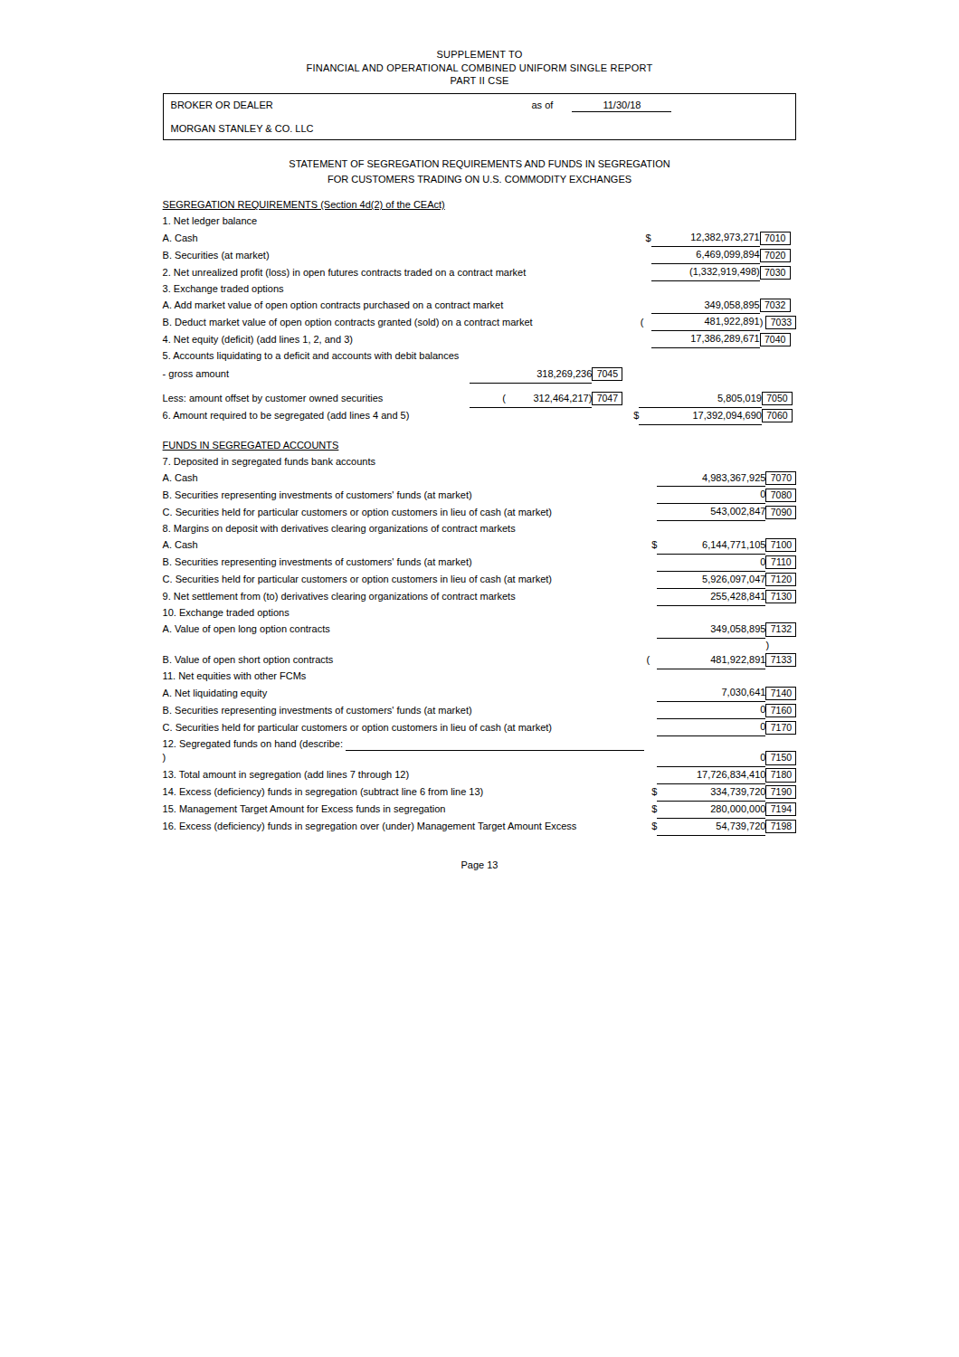SUPPLEMENT TO
FINANCIAL AND OPERATIONAL COMBINED UNIFORM SINGLE REPORT
PART II CSE
BROKER OR DEALER
as of 11/30/18
MORGAN STANLEY & CO. LLC
STATEMENT OF SEGREGATION REQUIREMENTS AND FUNDS IN SEGREGATION
FOR CUSTOMERS TRADING ON U.S. COMMODITY EXCHANGES
SEGREGATION REQUIREMENTS (Section 4d(2) of the CEAct)
| 1. Net ledger balance | | | |
| A. Cash | $ | 12,382,973,271 | 7010 |
| B. Securities (at market) | | 6,469,099,894 | 7020 |
| 2. Net unrealized profit (loss) in open futures contracts traded on a contract market | | (1,332,919,498) | 7030 |
| 3. Exchange traded options | | | |
| A. Add market value of open option contracts purchased on a contract market | | 349,058,895 | 7032 |
| B. Deduct market value of open option contracts granted (sold) on a contract market | ( | 481,922,891 | ) 7033 |
| 4. Net equity (deficit) (add lines 1, 2, and 3) | | 17,386,289,671 | 7040 |
| 5. Accounts liquidating to a deficit and accounts with debit balances | | | |
| - gross amount | 318,269,236 | 7045 | | | |
| Less: amount offset by customer owned securities | ( 312,464,217) | 7047 | | 5,805,019 | 7050 |
| 6. Amount required to be segregated (add lines 4 and 5) | $ | 17,392,094,690 | 7060 |
FUNDS IN SEGREGATED ACCOUNTS
| 7. Deposited in segregated funds bank accounts | | | |
| A. Cash | | 4,983,367,925 | 7070 |
| B. Securities representing investments of customers' funds (at market) | | 0 | 7080 |
| C. Securities held for particular customers or option customers in lieu of cash (at market) | | 543,002,847 | 7090 |
| 8. Margins on deposit with derivatives clearing organizations of contract markets | | | |
| A. Cash | $ | 6,144,771,105 | 7100 |
| B. Securities representing investments of customers' funds (at market) | | 0 | 7110 |
| C. Securities held for particular customers or option customers in lieu of cash (at market) | | 5,926,097,047 | 7120 |
| 9. Net settlement from (to) derivatives clearing organizations of contract markets | | 255,428,841 | 7130 |
| 10. Exchange traded options | | | |
| A. Value of open long option contracts | | 349,058,895 | 7132 |
| B. Value of open short option contracts | ( | 481,922,891 | ) 7133 |
| 11. Net equities with other FCMs | | | |
| A. Net liquidating equity | | 7,030,641 | 7140 |
| B. Securities representing investments of customers' funds (at market) | | 0 | 7160 |
| C. Securities held for particular customers or option customers in lieu of cash (at market) | | 0 | 7170 |
| 12. Segregated funds on hand (describe: ) | | 0 | 7150 |
| 13. Total amount in segregation (add lines 7 through 12) | | 17,726,834,410 | 7180 |
| 14. Excess (deficiency) funds in segregation (subtract line 6 from line 13) | $ | 334,739,720 | 7190 |
| 15. Management Target Amount for Excess funds in segregation | $ | 280,000,000 | 7194 |
| 16. Excess (deficiency) funds in segregation over (under) Management Target Amount Excess | $ | 54,739,720 | 7198 |
Page 13